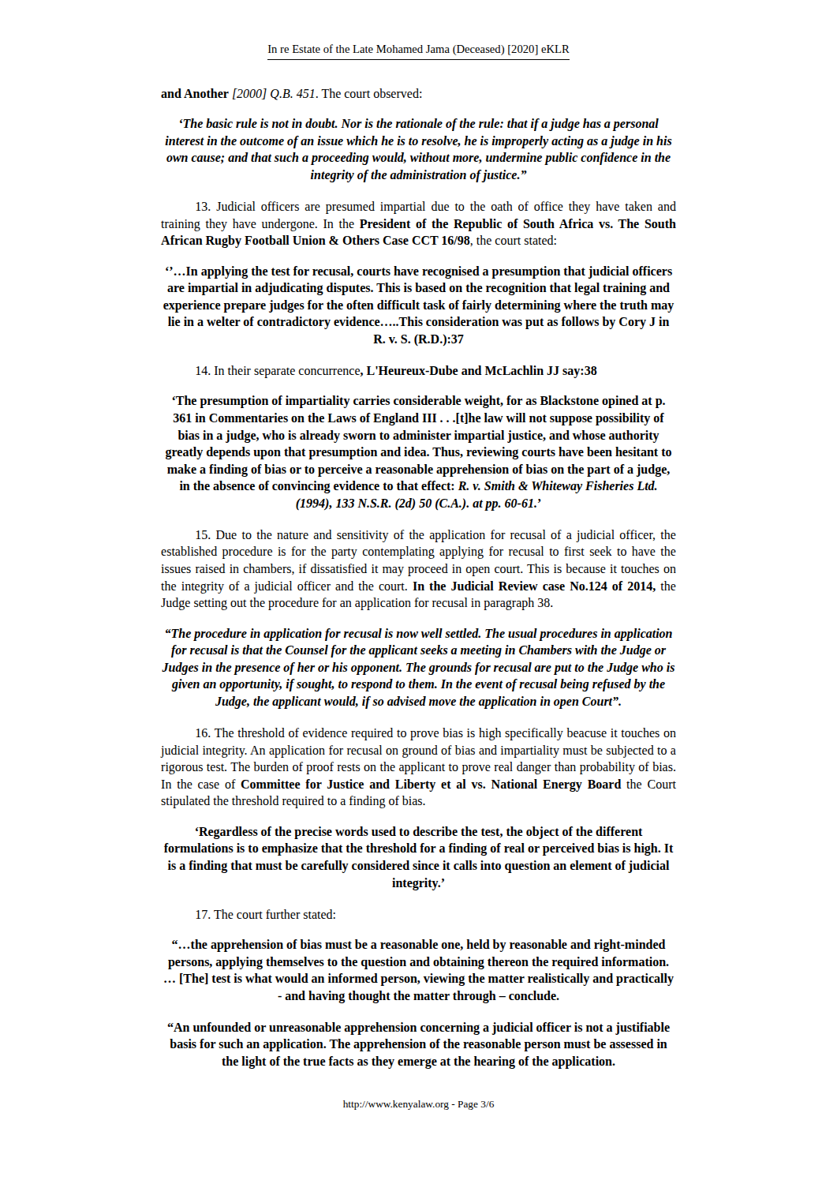In re Estate of the Late Mohamed Jama (Deceased) [2020] eKLR
and Another [2000] Q.B. 451. The court observed:
‘The basic rule is not in doubt. Nor is the rationale of the rule: that if a judge has a personal interest in the outcome of an issue which he is to resolve, he is improperly acting as a judge in his own cause; and that such a proceeding would, without more, undermine public confidence in the integrity of the administration of justice.”
13. Judicial officers are presumed impartial due to the oath of office they have taken and training they have undergone. In the President of the Republic of South Africa vs. The South African Rugby Football Union & Others Case CCT 16/98, the court stated:
‘’…In applying the test for recusal, courts have recognised a presumption that judicial officers are impartial in adjudicating disputes. This is based on the recognition that legal training and experience prepare judges for the often difficult task of fairly determining where the truth may lie in a welter of contradictory evidence…..This consideration was put as follows by Cory J in R. v. S. (R.D.):37
14. In their separate concurrence, L'Heureux-Dube and McLachlin JJ say:38
‘The presumption of impartiality carries considerable weight, for as Blackstone opined at p. 361 in Commentaries on the Laws of England III . . .[t]he law will not suppose possibility of bias in a judge, who is already sworn to administer impartial justice, and whose authority greatly depends upon that presumption and idea. Thus, reviewing courts have been hesitant to make a finding of bias or to perceive a reasonable apprehension of bias on the part of a judge, in the absence of convincing evidence to that effect: R. v. Smith & Whiteway Fisheries Ltd. (1994), 133 N.S.R. (2d) 50 (C.A.). at pp. 60-61.’
15. Due to the nature and sensitivity of the application for recusal of a judicial officer, the established procedure is for the party contemplating applying for recusal to first seek to have the issues raised in chambers, if dissatisfied it may proceed in open court. This is because it touches on the integrity of a judicial officer and the court. In the Judicial Review case No.124 of 2014, the Judge setting out the procedure for an application for recusal in paragraph 38.
“The procedure in application for recusal is now well settled. The usual procedures in application for recusal is that the Counsel for the applicant seeks a meeting in Chambers with the Judge or Judges in the presence of her or his opponent. The grounds for recusal are put to the Judge who is given an opportunity, if sought, to respond to them. In the event of recusal being refused by the Judge, the applicant would, if so advised move the application in open Court”.
16. The threshold of evidence required to prove bias is high specifically beacuse it touches on judicial integrity. An application for recusal on ground of bias and impartiality must be subjected to a rigorous test. The burden of proof rests on the applicant to prove real danger than probability of bias. In the case of Committee for Justice and Liberty et al vs. National Energy Board the Court stipulated the threshold required to a finding of bias.
‘Regardless of the precise words used to describe the test, the object of the different formulations is to emphasize that the threshold for a finding of real or perceived bias is high. It is a finding that must be carefully considered since it calls into question an element of judicial integrity.’
17. The court further stated:
“…the apprehension of bias must be a reasonable one, held by reasonable and right-minded persons, applying themselves to the question and obtaining thereon the required information. … [The] test is what would an informed person, viewing the matter realistically and practically - and having thought the matter through – conclude.
“An unfounded or unreasonable apprehension concerning a judicial officer is not a justifiable basis for such an application. The apprehension of the reasonable person must be assessed in the light of the true facts as they emerge at the hearing of the application.
http://www.kenyalaw.org - Page 3/6